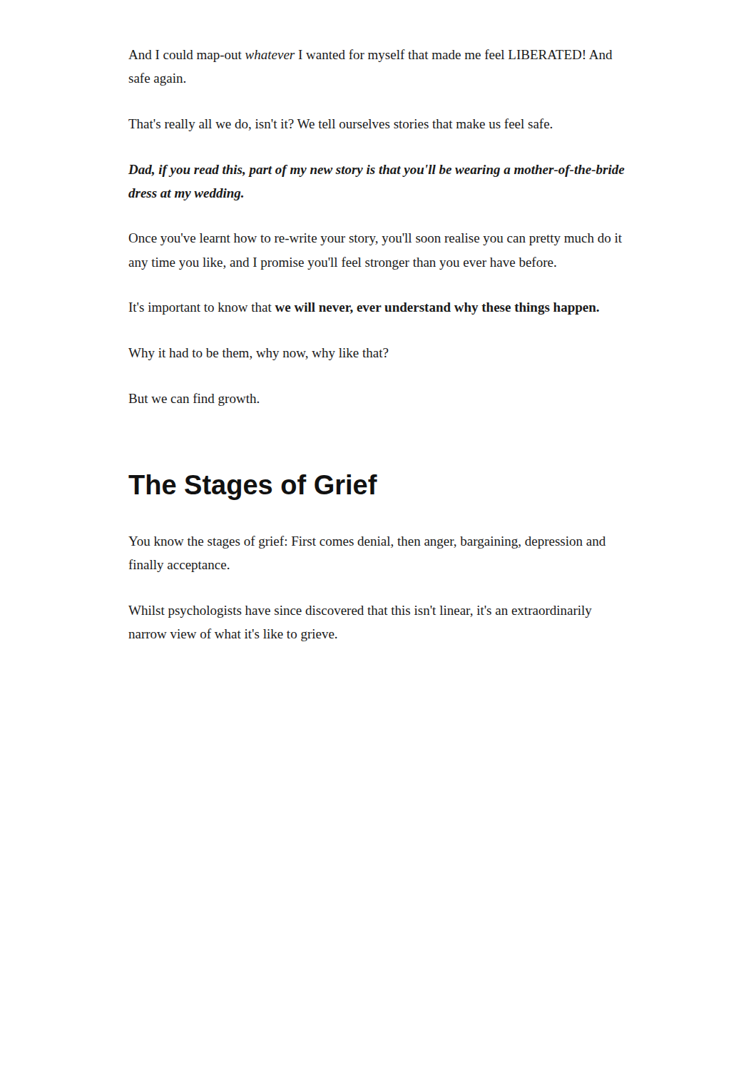And I could map-out whatever I wanted for myself that made me feel LIBERATED! And safe again.
That's really all we do, isn't it? We tell ourselves stories that make us feel safe.
Dad, if you read this, part of my new story is that you'll be wearing a mother-of-the-bride dress at my wedding.
Once you've learnt how to re-write your story, you'll soon realise you can pretty much do it any time you like, and I promise you'll feel stronger than you ever have before.
It's important to know that we will never, ever understand why these things happen.
Why it had to be them, why now, why like that?
But we can find growth.
The Stages of Grief
You know the stages of grief: First comes denial, then anger, bargaining, depression and finally acceptance.
Whilst psychologists have since discovered that this isn't linear, it's an extraordinarily narrow view of what it's like to grieve.